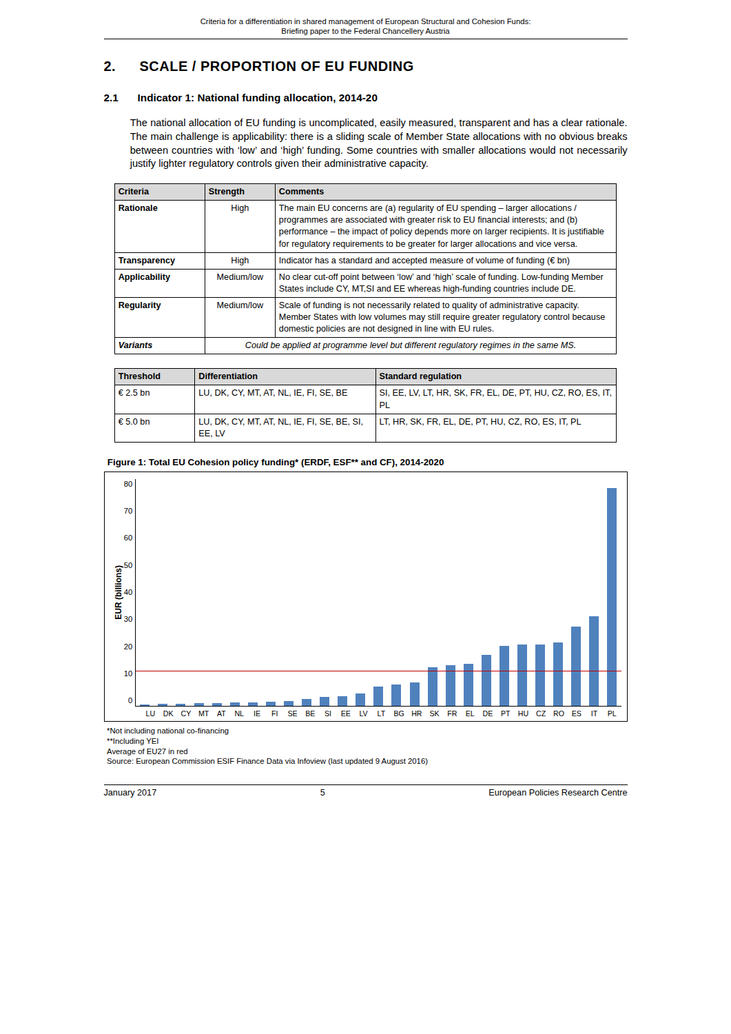Criteria for a differentiation in shared management of European Structural and Cohesion Funds:
Briefing paper to the Federal Chancellery Austria
2. SCALE / PROPORTION OF EU FUNDING
2.1 Indicator 1: National funding allocation, 2014-20
The national allocation of EU funding is uncomplicated, easily measured, transparent and has a clear rationale. The main challenge is applicability: there is a sliding scale of Member State allocations with no obvious breaks between countries with ‘low’ and ‘high’ funding. Some countries with smaller allocations would not necessarily justify lighter regulatory controls given their administrative capacity.
| Criteria | Strength | Comments |
| --- | --- | --- |
| Rationale | High | The main EU concerns are (a) regularity of EU spending – larger allocations / programmes are associated with greater risk to EU financial interests; and (b) performance – the impact of policy depends more on larger recipients. It is justifiable for regulatory requirements to be greater for larger allocations and vice versa. |
| Transparency | High | Indicator has a standard and accepted measure of volume of funding (€ bn) |
| Applicability | Medium/low | No clear cut-off point between ‘low’ and ‘high’ scale of funding. Low-funding Member States include CY, MT,SI and EE whereas high-funding countries include DE. |
| Regularity | Medium/low | Scale of funding is not necessarily related to quality of administrative capacity. Member States with low volumes may still require greater regulatory control because domestic policies are not designed in line with EU rules. |
| Variants | Could be applied at programme level but different regulatory regimes in the same MS. |
| Threshold | Differentiation | Standard regulation |
| --- | --- | --- |
| € 2.5 bn | LU, DK, CY, MT, AT, NL, IE, FI, SE, BE | SI, EE, LV, LT, HR, SK, FR, EL, DE, PT, HU, CZ, RO, ES, IT, PL |
| € 5.0 bn | LU, DK, CY, MT, AT, NL, IE, FI, SE, BE, SI, EE, LV | LT, HR, SK, FR, EL, DE, PT, HU, CZ, RO, ES, IT, PL |
Figure 1: Total EU Cohesion policy funding* (ERDF, ESF** and CF), 2014-2020
EUR (billions)
80 70 60 50 40 30 20 10 0
LU DK CY MT AT NL IE FI SE BE SI EE LV LT BG HR SK FR EL DE PT HU CZ RO ES IT PL
*Not including national co-financing
**Including YEI
Average of EU27 in red
Source: European Commission ESIF Finance Data via Infoview (last updated 9 August 2016)
January 2017 5 European Policies Research Centre